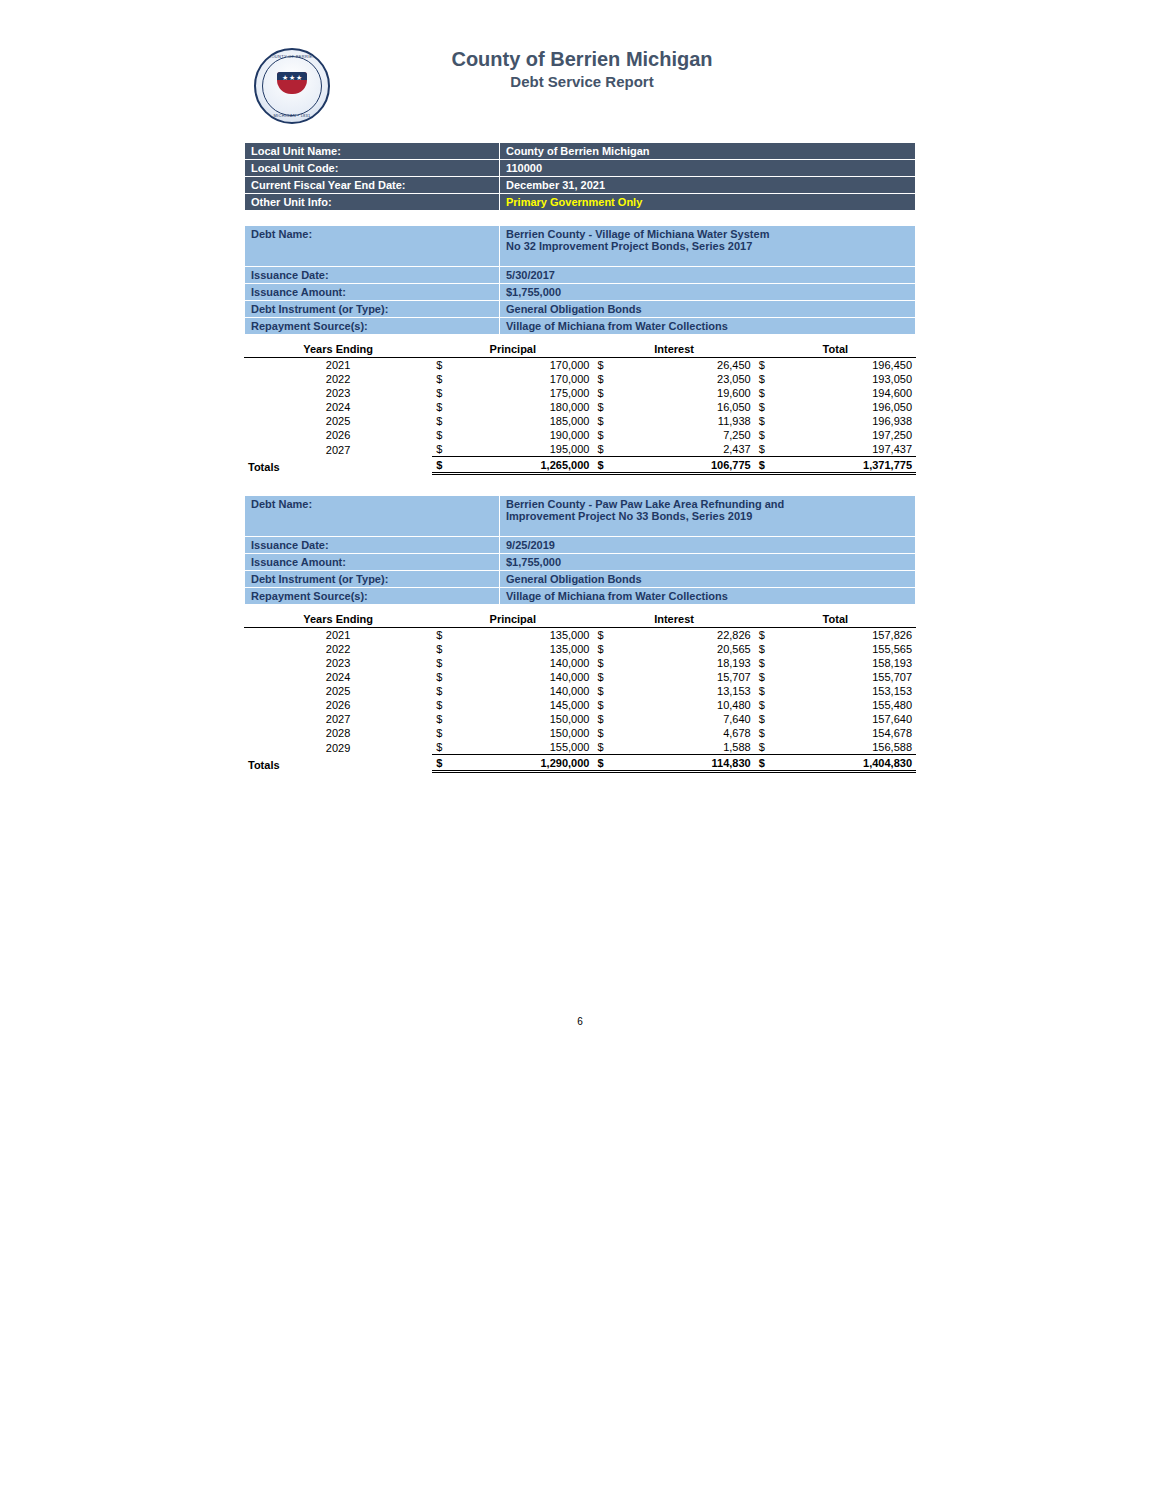COUNTY OF BERRIEN
★★★
MICHIGAN • 1831
County of Berrien Michigan
Debt Service Report
| Local Unit Name: | County of Berrien Michigan |
| Local Unit Code: | 110000 |
| Current Fiscal Year End Date: | December 31, 2021 |
| Other Unit Info: | Primary Government Only |
| Debt Name: | Berrien County - Village of Michiana Water System No 32 Improvement Project Bonds, Series 2017 |
| Issuance Date: | 5/30/2017 |
| Issuance Amount: | $1,755,000 |
| Debt Instrument (or Type): | General Obligation Bonds |
| Repayment Source(s): | Village of Michiana from Water Collections |
| Years Ending | Principal | Interest | Total |
| --- | --- | --- | --- |
| 2021 | $ | 170,000 | $ | 26,450 | $ | 196,450 |
| 2022 | $ | 170,000 | $ | 23,050 | $ | 193,050 |
| 2023 | $ | 175,000 | $ | 19,600 | $ | 194,600 |
| 2024 | $ | 180,000 | $ | 16,050 | $ | 196,050 |
| 2025 | $ | 185,000 | $ | 11,938 | $ | 196,938 |
| 2026 | $ | 190,000 | $ | 7,250 | $ | 197,250 |
| 2027 | $ | 195,000 | $ | 2,437 | $ | 197,437 |
| Totals | $ | 1,265,000 | $ | 106,775 | $ | 1,371,775 |
| Debt Name: | Berrien County - Paw Paw Lake Area Refnunding and Improvement Project No 33 Bonds, Series 2019 |
| Issuance Date: | 9/25/2019 |
| Issuance Amount: | $1,755,000 |
| Debt Instrument (or Type): | General Obligation Bonds |
| Repayment Source(s): | Village of Michiana from Water Collections |
| Years Ending | Principal | Interest | Total |
| --- | --- | --- | --- |
| 2021 | $ | 135,000 | $ | 22,826 | $ | 157,826 |
| 2022 | $ | 135,000 | $ | 20,565 | $ | 155,565 |
| 2023 | $ | 140,000 | $ | 18,193 | $ | 158,193 |
| 2024 | $ | 140,000 | $ | 15,707 | $ | 155,707 |
| 2025 | $ | 140,000 | $ | 13,153 | $ | 153,153 |
| 2026 | $ | 145,000 | $ | 10,480 | $ | 155,480 |
| 2027 | $ | 150,000 | $ | 7,640 | $ | 157,640 |
| 2028 | $ | 150,000 | $ | 4,678 | $ | 154,678 |
| 2029 | $ | 155,000 | $ | 1,588 | $ | 156,588 |
| Totals | $ | 1,290,000 | $ | 114,830 | $ | 1,404,830 |
6